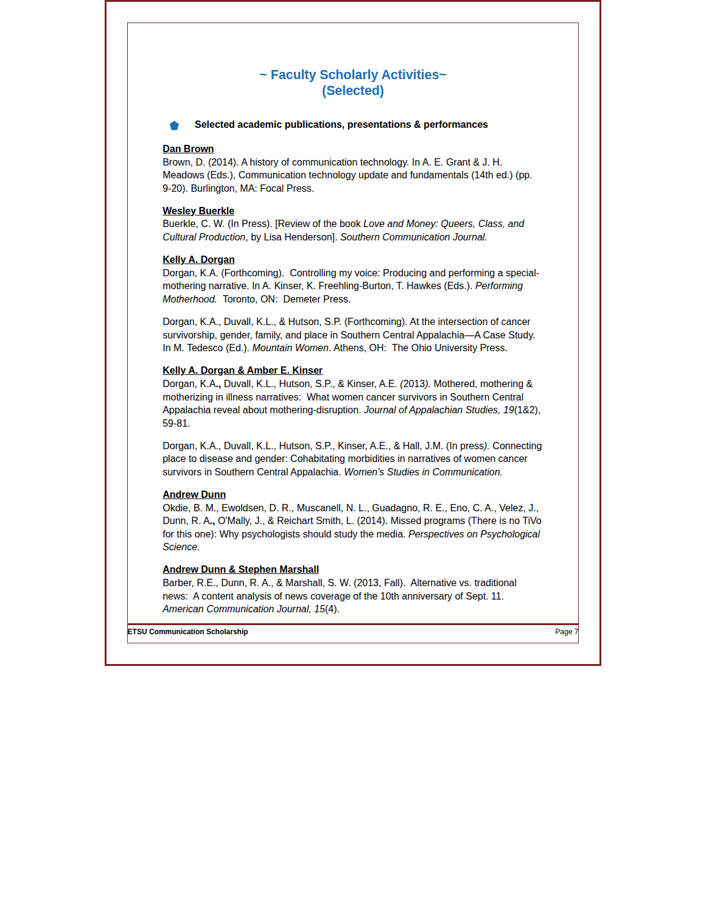~ Faculty Scholarly Activities~ (Selected)
Selected academic publications, presentations & performances
Dan Brown
Brown, D. (2014). A history of communication technology. In A. E. Grant & J. H. Meadows (Eds.), Communication technology update and fundamentals (14th ed.) (pp. 9-20). Burlington, MA: Focal Press.
Wesley Buerkle
Buerkle, C. W. (In Press). [Review of the book Love and Money: Queers, Class, and Cultural Production, by Lisa Henderson]. Southern Communication Journal.
Kelly A. Dorgan
Dorgan, K.A. (Forthcoming). Controlling my voice: Producing and performing a special-mothering narrative. In A. Kinser, K. Freehling-Burton, T. Hawkes (Eds.). Performing Motherhood. Toronto, ON: Demeter Press.
Dorgan, K.A., Duvall, K.L., & Hutson, S.P. (Forthcoming). At the intersection of cancer survivorship, gender, family, and place in Southern Central Appalachia—A Case Study. In M. Tedesco (Ed.). Mountain Women. Athens, OH: The Ohio University Press.
Kelly A. Dorgan & Amber E. Kinser
Dorgan, K.A., Duvall, K.L., Hutson, S.P., & Kinser, A.E. (2013). Mothered, mothering & motherizing in illness narratives: What women cancer survivors in Southern Central Appalachia reveal about mothering-disruption. Journal of Appalachian Studies, 19(1&2), 59-81.
Dorgan, K.A., Duvall, K.L., Hutson, S.P., Kinser, A.E., & Hall, J.M. (In press). Connecting place to disease and gender: Cohabitating morbidities in narratives of women cancer survivors in Southern Central Appalachia. Women's Studies in Communication.
Andrew Dunn
Okdie, B. M., Ewoldsen, D. R., Muscanell, N. L., Guadagno, R. E., Eno, C. A., Velez, J., Dunn, R. A., O'Mally, J., & Reichart Smith, L. (2014). Missed programs (There is no TiVo for this one): Why psychologists should study the media. Perspectives on Psychological Science.
Andrew Dunn & Stephen Marshall
Barber, R.E., Dunn, R. A., & Marshall, S. W. (2013, Fall). Alternative vs. traditional news: A content analysis of news coverage of the 10th anniversary of Sept. 11. American Communication Journal, 15(4).
ETSU Communication Scholarship Page 7